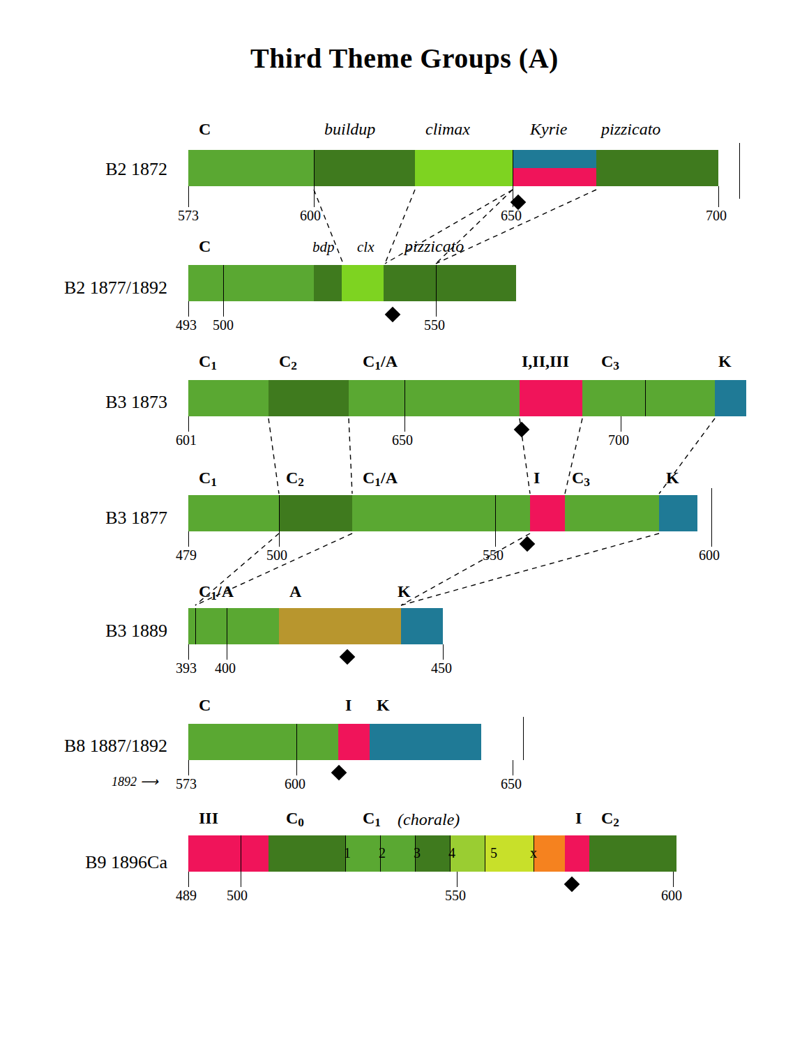Third Theme Groups (A)
B2 1872
C
buildup
climax
Kyrie
pizzicato
573
600
650
700
B2 1877/1892
C
bdp
clx
pizzicato
493
500
550
B3 1873
C1
C2
C1/A
I,II,III
C3
K
601
650
700
B3 1877
C1
C2
C1/A
I
C3
K
479
500
550
600
B3 1889
C1/A
A
K
393
400
450
B8 1887/1892
C
I
K
573
600
650
1892 ⟶
B9 1896Ca
III
C0
C1
(chorale)
I
C2
1
2
3
4
5
x
489
500
550
600